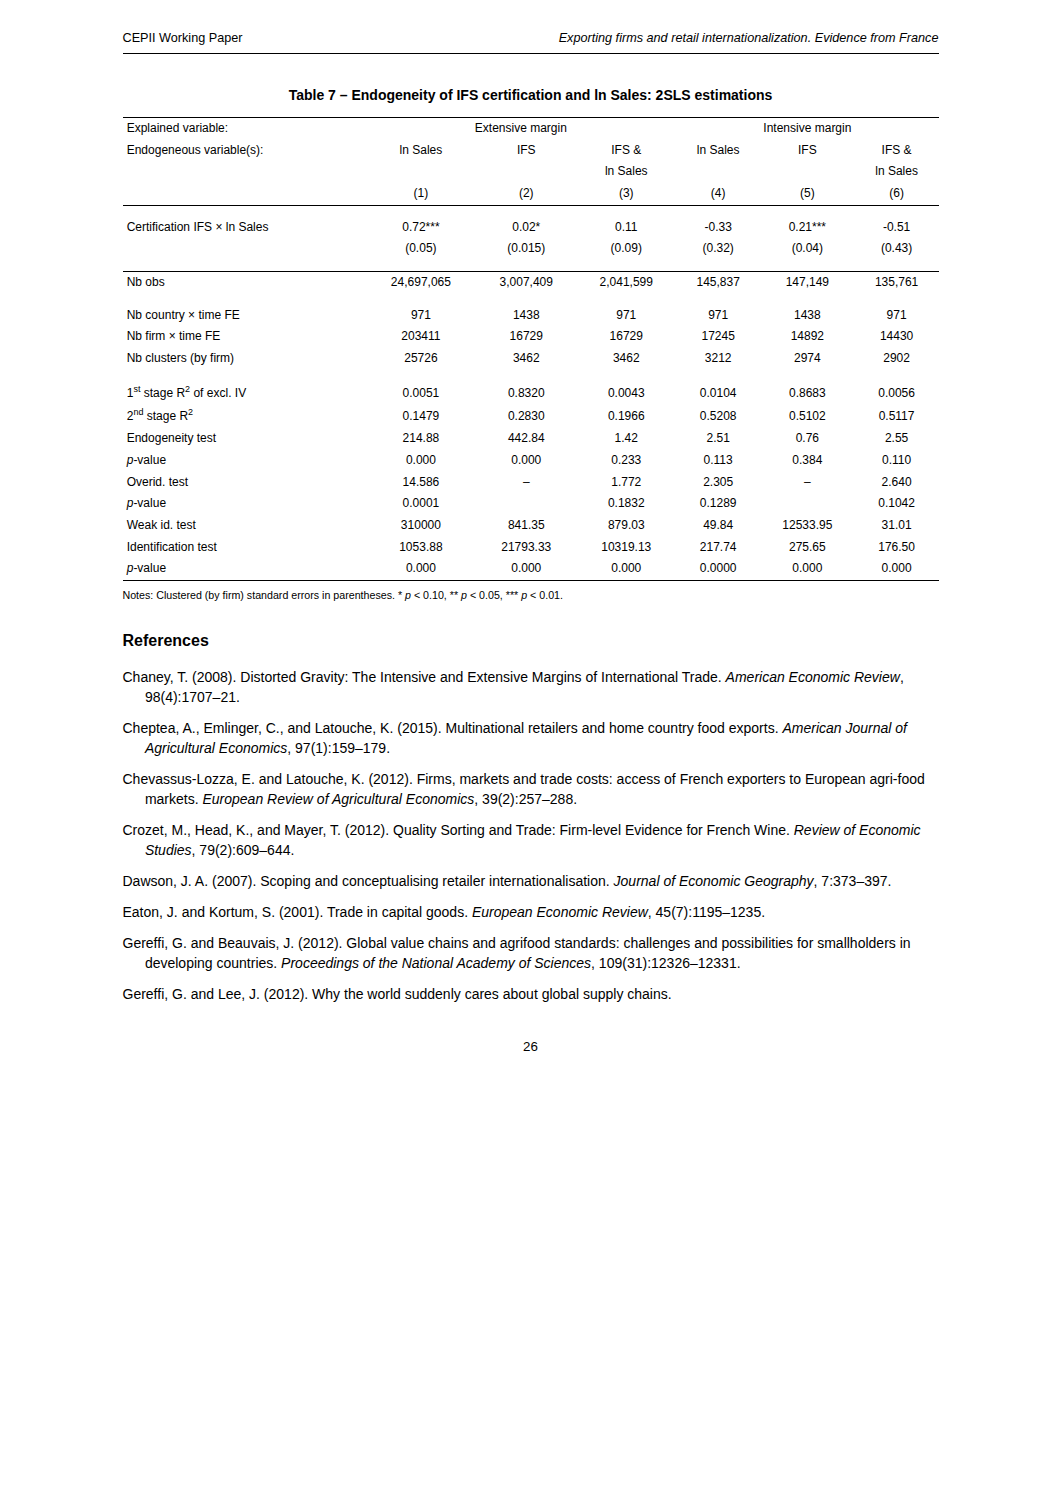CEPII Working Paper Exporting firms and retail internationalization. Evidence from France
Table 7 – Endogeneity of IFS certification and ln Sales: 2SLS estimations
| Explained variable: | Extensive margin | Intensive margin |
| Endogeneous variable(s): | ln Sales | IFS | IFS & | ln Sales | IFS | IFS & |
| | | | ln Sales | | | ln Sales |
| | (1) | (2) | (3) | (4) | (5) | (6) |
| Certification IFS × ln Sales | 0.72*** | 0.02* | 0.11 | -0.33 | 0.21*** | -0.51 |
| | (0.05) | (0.015) | (0.09) | (0.32) | (0.04) | (0.43) |
| Nb obs | 24,697,065 | 3,007,409 | 2,041,599 | 145,837 | 147,149 | 135,761 |
| Nb country × time FE | 971 | 1438 | 971 | 971 | 1438 | 971 |
| Nb firm × time FE | 203411 | 16729 | 16729 | 17245 | 14892 | 14430 |
| Nb clusters (by firm) | 25726 | 3462 | 3462 | 3212 | 2974 | 2902 |
| 1 st stage R 2 of excl. IV | 0.0051 | 0.8320 | 0.0043 | 0.0104 | 0.8683 | 0.0056 |
| 2 nd stage R 2 | 0.1479 | 0.2830 | 0.1966 | 0.5208 | 0.5102 | 0.5117 |
| Endogeneity test | 214.88 | 442.84 | 1.42 | 2.51 | 0.76 | 2.55 |
| p -value | 0.000 | 0.000 | 0.233 | 0.113 | 0.384 | 0.110 |
| Overid. test | 14.586 | – | 1.772 | 2.305 | – | 2.640 |
| p -value | 0.0001 | | 0.1832 | 0.1289 | | 0.1042 |
| Weak id. test | 310000 | 841.35 | 879.03 | 49.84 | 12533.95 | 31.01 |
| Identification test | 1053.88 | 21793.33 | 10319.13 | 217.74 | 275.65 | 176.50 |
| p -value | 0.000 | 0.000 | 0.000 | 0.0000 | 0.000 | 0.000 |
Notes: Clustered (by firm) standard errors in parentheses. * p < 0.10, ** p < 0.05, *** p < 0.01.
References
Chaney, T. (2008). Distorted Gravity: The Intensive and Extensive Margins of International Trade. American Economic Review, 98(4):1707–21.
Cheptea, A., Emlinger, C., and Latouche, K. (2015). Multinational retailers and home country food exports. American Journal of Agricultural Economics, 97(1):159–179.
Chevassus-Lozza, E. and Latouche, K. (2012). Firms, markets and trade costs: access of French exporters to European agri-food markets. European Review of Agricultural Economics, 39(2):257–288.
Crozet, M., Head, K., and Mayer, T. (2012). Quality Sorting and Trade: Firm-level Evidence for French Wine. Review of Economic Studies, 79(2):609–644.
Dawson, J. A. (2007). Scoping and conceptualising retailer internationalisation. Journal of Economic Geography, 7:373–397.
Eaton, J. and Kortum, S. (2001). Trade in capital goods. European Economic Review, 45(7):1195–1235.
Gereffi, G. and Beauvais, J. (2012). Global value chains and agrifood standards: challenges and possibilities for smallholders in developing countries. Proceedings of the National Academy of Sciences, 109(31):12326–12331.
Gereffi, G. and Lee, J. (2012). Why the world suddenly cares about global supply chains.
26